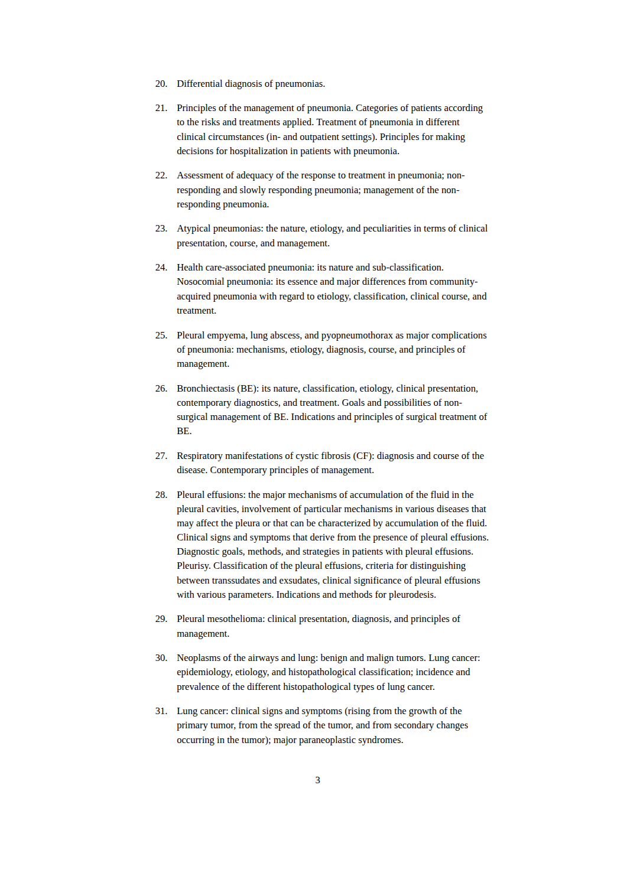Differential diagnosis of pneumonias.
Principles of the management of pneumonia. Categories of patients according to the risks and treatments applied. Treatment of pneumonia in different clinical circumstances (in- and outpatient settings). Principles for making decisions for hospitalization in patients with pneumonia.
Assessment of adequacy of the response to treatment in pneumonia; non-responding and slowly responding pneumonia; management of the non-responding pneumonia.
Atypical pneumonias: the nature, etiology, and peculiarities in terms of clinical presentation, course, and management.
Health care-associated pneumonia: its nature and sub-classification. Nosocomial pneumonia: its essence and major differences from community-acquired pneumonia with regard to etiology, classification, clinical course, and treatment.
Pleural empyema, lung abscess, and pyopneumothorax as major complications of pneumonia: mechanisms, etiology, diagnosis, course, and principles of management.
Bronchiectasis (BE): its nature, classification, etiology, clinical presentation, contemporary diagnostics, and treatment. Goals and possibilities of non-surgical management of BE. Indications and principles of surgical treatment of BE.
Respiratory manifestations of cystic fibrosis (CF): diagnosis and course of the disease. Contemporary principles of management.
Pleural effusions: the major mechanisms of accumulation of the fluid in the pleural cavities, involvement of particular mechanisms in various diseases that may affect the pleura or that can be characterized by accumulation of the fluid. Clinical signs and symptoms that derive from the presence of pleural effusions. Diagnostic goals, methods, and strategies in patients with pleural effusions. Pleurisy. Classification of the pleural effusions, criteria for distinguishing between transsudates and exsudates, clinical significance of pleural effusions with various parameters. Indications and methods for pleurodesis.
Pleural mesothelioma: clinical presentation, diagnosis, and principles of management.
Neoplasms of the airways and lung: benign and malign tumors. Lung cancer: epidemiology, etiology, and histopathological classification; incidence and prevalence of the different histopathological types of lung cancer.
Lung cancer: clinical signs and symptoms (rising from the growth of the primary tumor, from the spread of the tumor, and from secondary changes occurring in the tumor); major paraneoplastic syndromes.
3